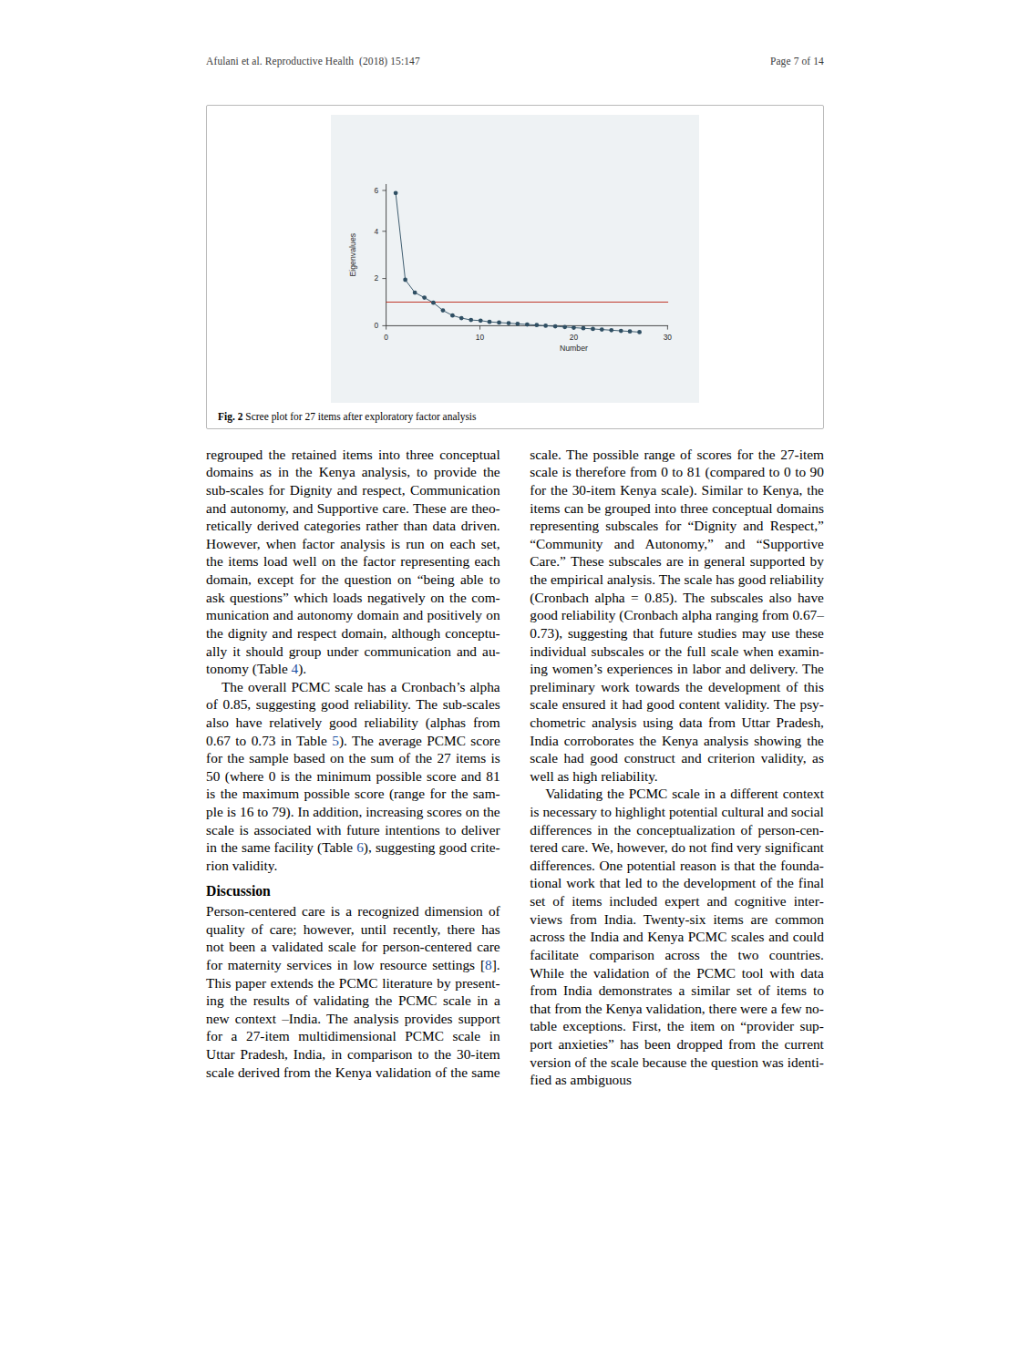Afulani et al. Reproductive Health (2018) 15:147
Page 7 of 14
0 2 4 6 0 10 20 30 Number Eigenvalues
Fig. 2 Scree plot for 27 items after exploratory factor analysis
regrouped the retained items into three conceptual domains as in the Kenya analysis, to provide the sub-scales for Dignity and respect, Communication and autonomy, and Supportive care. These are theoretically derived categories rather than data driven. However, when factor analysis is run on each set, the items load well on the factor representing each domain, except for the question on “being able to ask questions” which loads negatively on the communication and autonomy domain and positively on the dignity and respect domain, although conceptually it should group under communication and autonomy (Table 4).
The overall PCMC scale has a Cronbach’s alpha of 0.85, suggesting good reliability. The sub-scales also have relatively good reliability (alphas from 0.67 to 0.73 in Table 5). The average PCMC score for the sample based on the sum of the 27 items is 50 (where 0 is the minimum possible score and 81 is the maximum possible score (range for the sample is 16 to 79). In addition, increasing scores on the scale is associated with future intentions to deliver in the same facility (Table 6), suggesting good criterion validity.
Discussion
Person-centered care is a recognized dimension of quality of care; however, until recently, there has not been a validated scale for person-centered care for maternity services in low resource settings [8]. This paper extends the PCMC literature by presenting the results of validating the PCMC scale in a new context –India. The analysis provides support for a 27-item multidimensional PCMC scale in Uttar Pradesh, India, in comparison to the 30-item scale derived from the Kenya validation of the same scale. The possible range of scores for the 27-item scale is therefore from 0 to 81 (compared to 0 to 90 for the 30-item Kenya scale). Similar to Kenya, the items can be grouped into three conceptual domains representing subscales for “Dignity and Respect,” “Community and Autonomy,” and “Supportive Care.” These subscales are in general supported by the empirical analysis. The scale has good reliability (Cronbach alpha = 0.85). The subscales also have good reliability (Cronbach alpha ranging from 0.67–0.73), suggesting that future studies may use these individual subscales or the full scale when examining women’s experiences in labor and delivery. The preliminary work towards the development of this scale ensured it had good content validity. The psychometric analysis using data from Uttar Pradesh, India corroborates the Kenya analysis showing the scale had good construct and criterion validity, as well as high reliability.
Validating the PCMC scale in a different context is necessary to highlight potential cultural and social differences in the conceptualization of person-centered care. We, however, do not find very significant differences. One potential reason is that the foundational work that led to the development of the final set of items included expert and cognitive interviews from India. Twenty-six items are common across the India and Kenya PCMC scales and could facilitate comparison across the two countries. While the validation of the PCMC tool with data from India demonstrates a similar set of items to that from the Kenya validation, there were a few notable exceptions. First, the item on “provider support anxieties” has been dropped from the current version of the scale because the question was identified as ambiguous